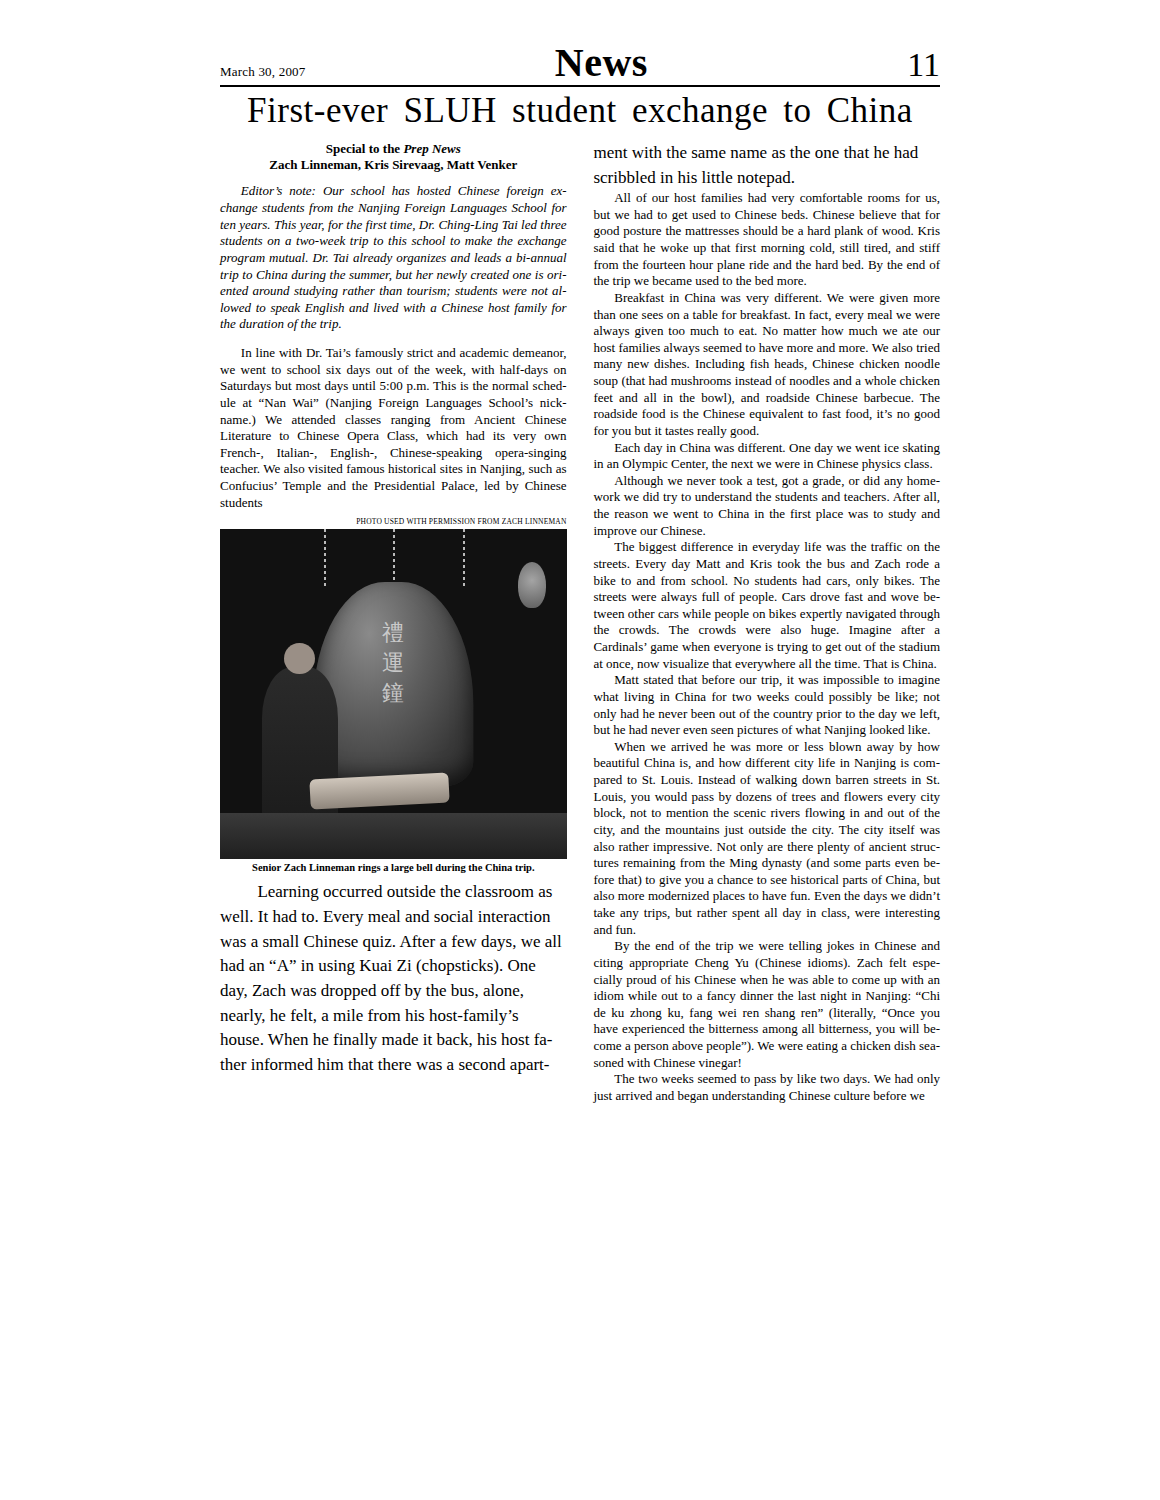March 30, 2007
News
11
First-ever SLUH student exchange to China
Special to the Prep News
Zach Linneman, Kris Sirevaag, Matt Venker
Editor’s note: Our school has hosted Chinese foreign exchange students from the Nanjing Foreign Languages School for ten years. This year, for the first time, Dr. Ching-Ling Tai led three students on a two-week trip to this school to make the exchange program mutual. Dr. Tai already organizes and leads a bi-annual trip to China during the summer, but her newly created one is oriented around studying rather than tourism; students were not allowed to speak English and lived with a Chinese host family for the duration of the trip.
In line with Dr. Tai’s famously strict and academic demeanor, we went to school six days out of the week, with half-days on Saturdays but most days until 5:00 p.m. This is the normal schedule at “Nan Wai” (Nanjing Foreign Languages School’s nickname.) We attended classes ranging from Ancient Chinese Literature to Chinese Opera Class, which had its very own French-, Italian-, English-, Chinese-speaking opera-singing teacher. We also visited famous historical sites in Nanjing, such as Confucius’ Temple and the Presidential Palace, led by Chinese students
Photo used with permission from Zach Linneman
Senior Zach Linneman rings a large bell during the China trip.
Learning occurred outside the classroom as well. It had to. Every meal and social interaction was a small Chinese quiz. After a few days, we all had an “A” in using Kuai Zi (chopsticks). One day, Zach was dropped off by the bus, alone, nearly, he felt, a mile from his host-family’s house. When he finally made it back, his host father informed him that there was a second apartment with the same name as the one that he had scribbled in his little notepad.
All of our host families had very comfortable rooms for us, but we had to get used to Chinese beds. Chinese believe that for good posture the mattresses should be a hard plank of wood. Kris said that he woke up that first morning cold, still tired, and stiff from the fourteen hour plane ride and the hard bed. By the end of the trip we became used to the bed more.
Breakfast in China was very different. We were given more than one sees on a table for breakfast. In fact, every meal we were always given too much to eat. No matter how much we ate our host families always seemed to have more and more. We also tried many new dishes. Including fish heads, Chinese chicken noodle soup (that had mushrooms instead of noodles and a whole chicken feet and all in the bowl), and roadside Chinese barbecue. The roadside food is the Chinese equivalent to fast food, it’s no good for you but it tastes really good.
Each day in China was different. One day we went ice skating in an Olympic Center, the next we were in Chinese physics class.
Although we never took a test, got a grade, or did any homework we did try to understand the students and teachers. After all, the reason we went to China in the first place was to study and improve our Chinese.
The biggest difference in everyday life was the traffic on the streets. Every day Matt and Kris took the bus and Zach rode a bike to and from school. No students had cars, only bikes. The streets were always full of people. Cars drove fast and wove between other cars while people on bikes expertly navigated through the crowds. The crowds were also huge. Imagine after a Cardinals’ game when everyone is trying to get out of the stadium at once, now visualize that everywhere all the time. That is China.
Matt stated that before our trip, it was impossible to imagine what living in China for two weeks could possibly be like; not only had he never been out of the country prior to the day we left, but he had never even seen pictures of what Nanjing looked like.
When we arrived he was more or less blown away by how beautiful China is, and how different city life in Nanjing is compared to St. Louis. Instead of walking down barren streets in St. Louis, you would pass by dozens of trees and flowers every city block, not to mention the scenic rivers flowing in and out of the city, and the mountains just outside the city. The city itself was also rather impressive. Not only are there plenty of ancient structures remaining from the Ming dynasty (and some parts even before that) to give you a chance to see historical parts of China, but also more modernized places to have fun. Even the days we didn’t take any trips, but rather spent all day in class, were interesting and fun.
By the end of the trip we were telling jokes in Chinese and citing appropriate Cheng Yu (Chinese idioms). Zach felt especially proud of his Chinese when he was able to come up with an idiom while out to a fancy dinner the last night in Nanjing: “Chi de ku zhong ku, fang wei ren shang ren” (literally, “Once you have experienced the bitterness among all bitterness, you will become a person above people”). We were eating a chicken dish seasoned with Chinese vinegar!
The two weeks seemed to pass by like two days. We had only just arrived and began understanding Chinese culture before we